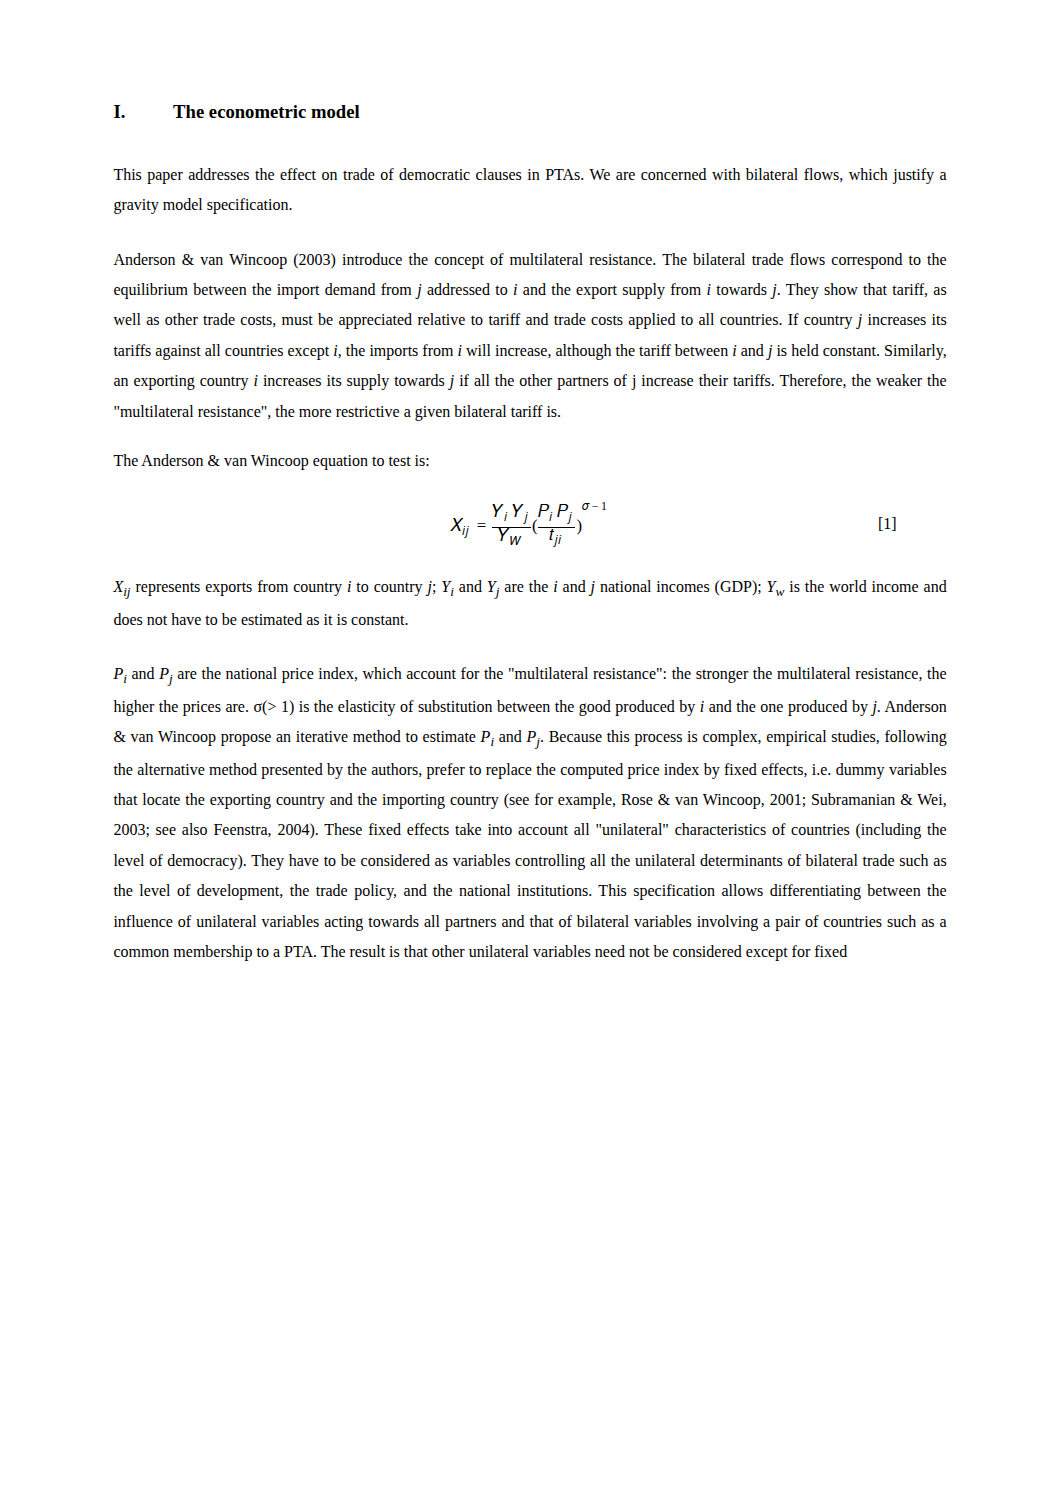I. The econometric model
This paper addresses the effect on trade of democratic clauses in PTAs. We are concerned with bilateral flows, which justify a gravity model specification.
Anderson & van Wincoop (2003) introduce the concept of multilateral resistance. The bilateral trade flows correspond to the equilibrium between the import demand from j addressed to i and the export supply from i towards j. They show that tariff, as well as other trade costs, must be appreciated relative to tariff and trade costs applied to all countries. If country j increases its tariffs against all countries except i, the imports from i will increase, although the tariff between i and j is held constant. Similarly, an exporting country i increases its supply towards j if all the other partners of j increase their tariffs. Therefore, the weaker the "multilateral resistance", the more restrictive a given bilateral tariff is.
The Anderson & van Wincoop equation to test is:
Xij = YiYj YW ( PiPj tji ) σ−1 [1]
Xij represents exports from country i to country j; Yi and Yj are the i and j national incomes (GDP); Yw is the world income and does not have to be estimated as it is constant.
Pi and Pj are the national price index, which account for the "multilateral resistance": the stronger the multilateral resistance, the higher the prices are. σ(> 1) is the elasticity of substitution between the good produced by i and the one produced by j. Anderson & van Wincoop propose an iterative method to estimate Pi and Pj. Because this process is complex, empirical studies, following the alternative method presented by the authors, prefer to replace the computed price index by fixed effects, i.e. dummy variables that locate the exporting country and the importing country (see for example, Rose & van Wincoop, 2001; Subramanian & Wei, 2003; see also Feenstra, 2004). These fixed effects take into account all "unilateral" characteristics of countries (including the level of democracy). They have to be considered as variables controlling all the unilateral determinants of bilateral trade such as the level of development, the trade policy, and the national institutions. This specification allows differentiating between the influence of unilateral variables acting towards all partners and that of bilateral variables involving a pair of countries such as a common membership to a PTA. The result is that other unilateral variables need not be considered except for fixed